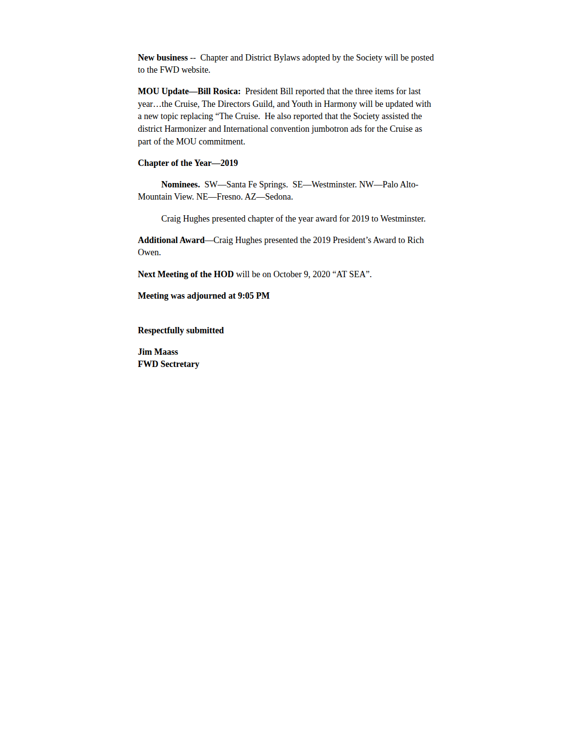New business -- Chapter and District Bylaws adopted by the Society will be posted to the FWD website.
MOU Update—Bill Rosica: President Bill reported that the three items for last year…the Cruise, The Directors Guild, and Youth in Harmony will be updated with a new topic replacing “The Cruise. He also reported that the Society assisted the district Harmonizer and International convention jumbotron ads for the Cruise as part of the MOU commitment.
Chapter of the Year—2019
Nominees. SW—Santa Fe Springs. SE—Westminster. NW—Palo Alto-Mountain View. NE—Fresno. AZ—Sedona.
Craig Hughes presented chapter of the year award for 2019 to Westminster.
Additional Award—Craig Hughes presented the 2019 President’s Award to Rich Owen.
Next Meeting of the HOD will be on October 9, 2020 “AT SEA”.
Meeting was adjourned at 9:05 PM
Respectfully submitted
Jim Maass
FWD Sectretary